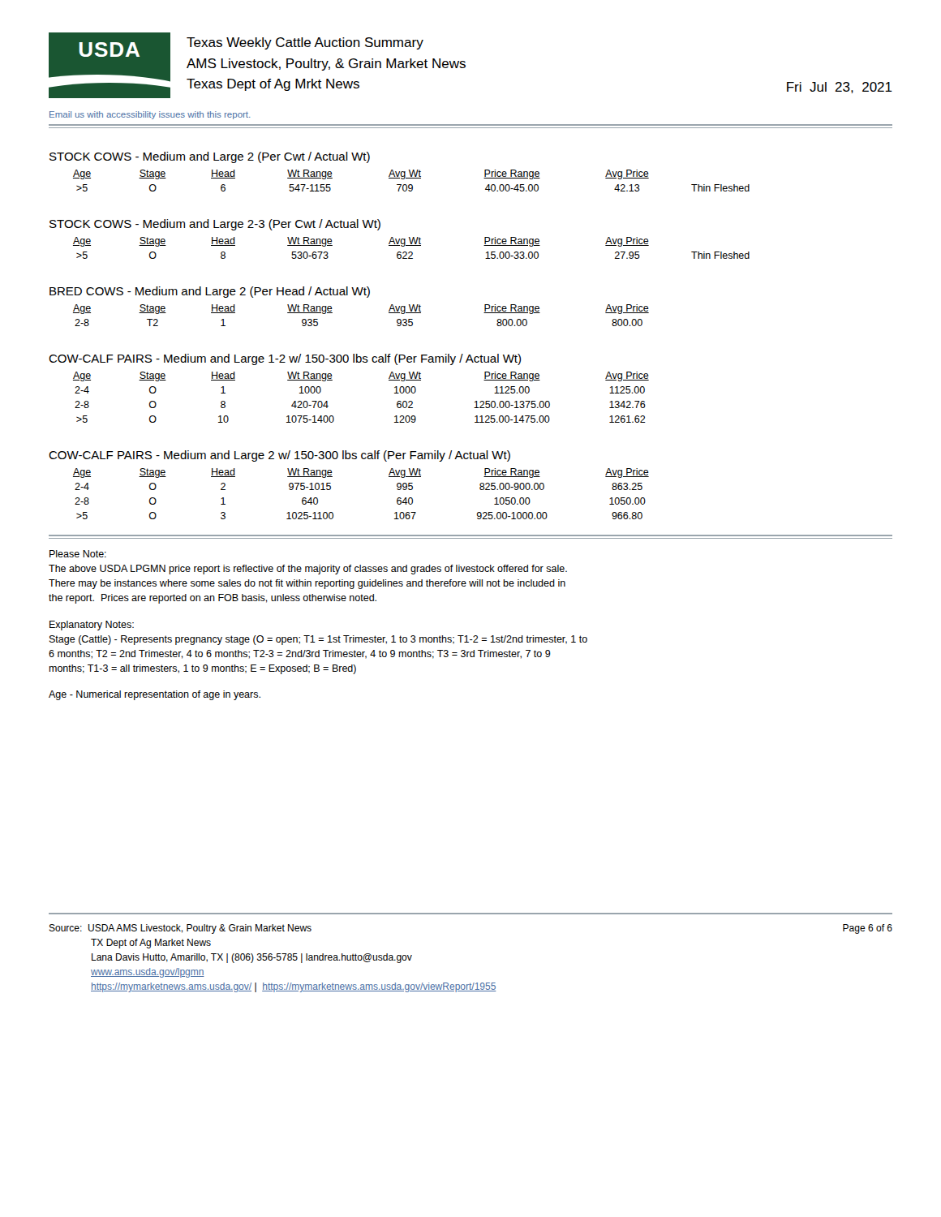USDA
Texas Weekly Cattle Auction Summary
AMS Livestock, Poultry, & Grain Market News
Texas Dept of Ag Mrkt News
Fri Jul 23, 2021
Email us with accessibility issues with this report.
STOCK COWS - Medium and Large 2 (Per Cwt / Actual Wt)
| Age | Stage | Head | Wt Range | Avg Wt | Price Range | Avg Price | |
| --- | --- | --- | --- | --- | --- | --- | --- |
| >5 | O | 6 | 547-1155 | 709 | 40.00-45.00 | 42.13 | Thin Fleshed |
STOCK COWS - Medium and Large 2-3 (Per Cwt / Actual Wt)
| Age | Stage | Head | Wt Range | Avg Wt | Price Range | Avg Price | |
| --- | --- | --- | --- | --- | --- | --- | --- |
| >5 | O | 8 | 530-673 | 622 | 15.00-33.00 | 27.95 | Thin Fleshed |
BRED COWS - Medium and Large 2 (Per Head / Actual Wt)
| Age | Stage | Head | Wt Range | Avg Wt | Price Range | Avg Price | |
| --- | --- | --- | --- | --- | --- | --- | --- |
| 2-8 | T2 | 1 | 935 | 935 | 800.00 | 800.00 | |
COW-CALF PAIRS - Medium and Large 1-2 w/ 150-300 lbs calf (Per Family / Actual Wt)
| Age | Stage | Head | Wt Range | Avg Wt | Price Range | Avg Price | |
| --- | --- | --- | --- | --- | --- | --- | --- |
| 2-4 | O | 1 | 1000 | 1000 | 1125.00 | 1125.00 | |
| 2-8 | O | 8 | 420-704 | 602 | 1250.00-1375.00 | 1342.76 | |
| >5 | O | 10 | 1075-1400 | 1209 | 1125.00-1475.00 | 1261.62 | |
COW-CALF PAIRS - Medium and Large 2 w/ 150-300 lbs calf (Per Family / Actual Wt)
| Age | Stage | Head | Wt Range | Avg Wt | Price Range | Avg Price | |
| --- | --- | --- | --- | --- | --- | --- | --- |
| 2-4 | O | 2 | 975-1015 | 995 | 825.00-900.00 | 863.25 | |
| 2-8 | O | 1 | 640 | 640 | 1050.00 | 1050.00 | |
| >5 | O | 3 | 1025-1100 | 1067 | 925.00-1000.00 | 966.80 | |
Please Note:
The above USDA LPGMN price report is reflective of the majority of classes and grades of livestock offered for sale.
There may be instances where some sales do not fit within reporting guidelines and therefore will not be included in
the report. Prices are reported on an FOB basis, unless otherwise noted.
Explanatory Notes:
Stage (Cattle) - Represents pregnancy stage (O = open; T1 = 1st Trimester, 1 to 3 months; T1-2 = 1st/2nd trimester, 1 to
6 months; T2 = 2nd Trimester, 4 to 6 months; T2-3 = 2nd/3rd Trimester, 4 to 9 months; T3 = 3rd Trimester, 7 to 9
months; T1-3 = all trimesters, 1 to 9 months; E = Exposed; B = Bred)
Age - Numerical representation of age in years.
Source: USDA AMS Livestock, Poultry & Grain Market News
TX Dept of Ag Market News
Lana Davis Hutto, Amarillo, TX | (806) 356-5785 | landrea.hutto@usda.gov
www.ams.usda.gov/lpgmn
https://mymarketnews.ams.usda.gov/ | https://mymarketnews.ams.usda.gov/viewReport/1955
Page 6 of 6